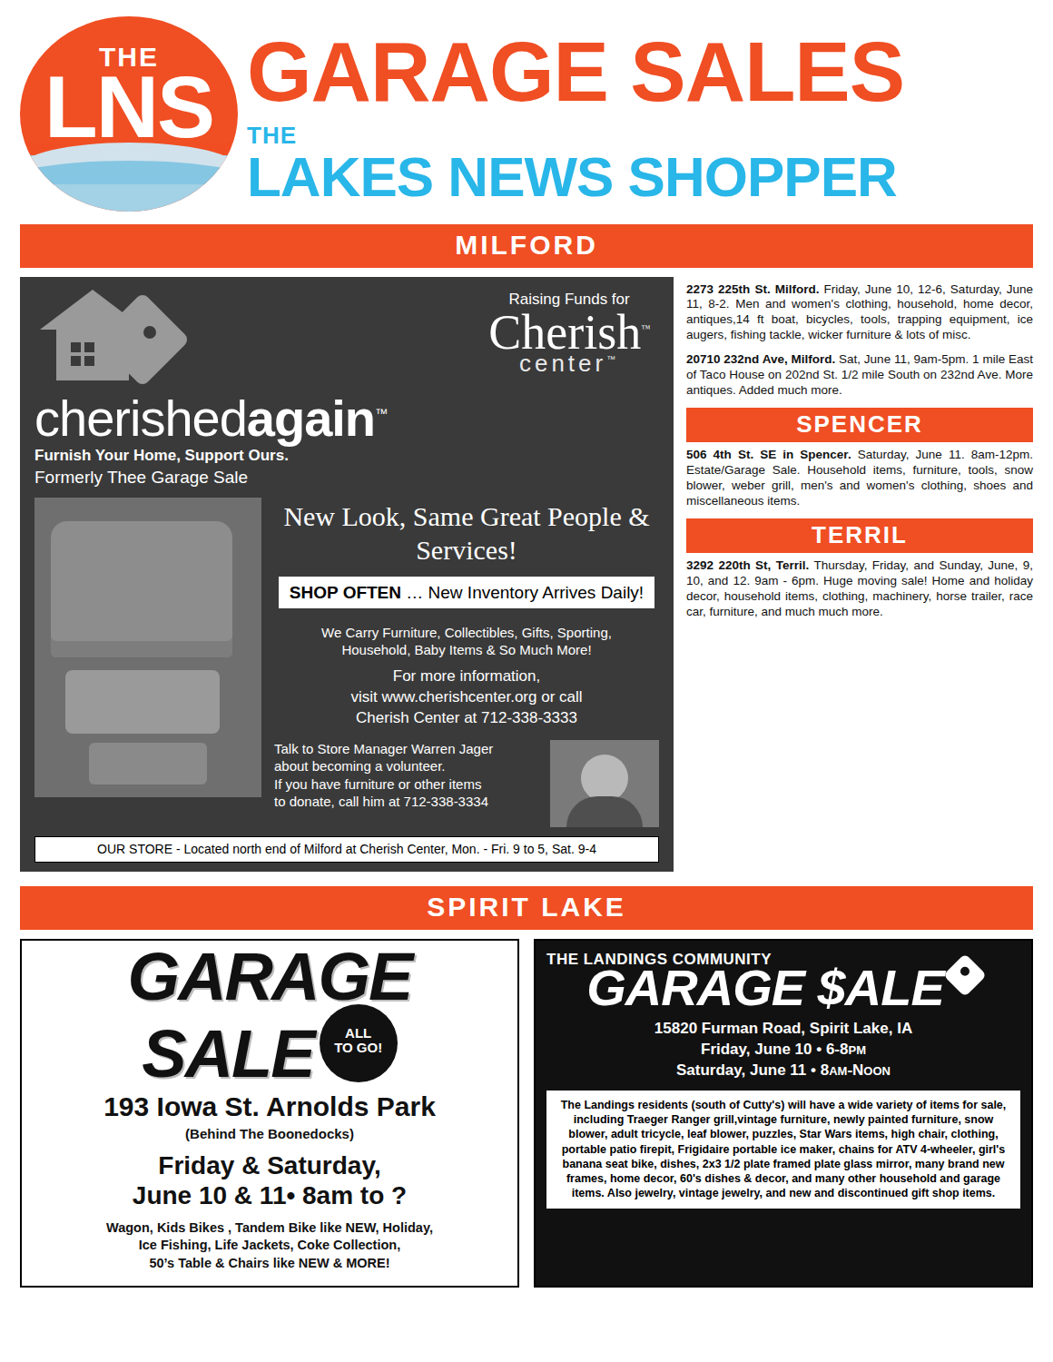THE
LNS
GARAGE SALES
THE
LAKES NEWS SHOPPER
MILFORD
Raising Funds for
Cherish™
center™
cherishedagain™
Furnish Your Home, Support Ours.
Formerly Thee Garage Sale
New Look, Same Great People & Services!
SHOP OFTEN … New Inventory Arrives Daily!
We Carry Furniture, Collectibles, Gifts, Sporting,
Household, Baby Items & So Much More!
For more information,
visit www.cherishcenter.org or call
Cherish Center at 712-338-3333
Talk to Store Manager Warren Jager
about becoming a volunteer.
If you have furniture or other items
to donate, call him at 712-338-3334
OUR STORE - Located north end of Milford at Cherish Center, Mon. - Fri. 9 to 5, Sat. 9-4
2273 225th St. Milford. Friday, June 10, 12-6, Saturday, June 11, 8-2. Men and women's clothing, household, home decor, antiques,14 ft boat, bicycles, tools, trapping equipment, ice augers, fishing tackle, wicker furniture & lots of misc.
20710 232nd Ave, Milford. Sat, June 11, 9am-5pm. 1 mile East of Taco House on 202nd St. 1/2 mile South on 232nd Ave. More antiques. Added much more.
SPENCER
506 4th St. SE in Spencer. Saturday, June 11. 8am-12pm. Estate/Garage Sale. Household items, furniture, tools, snow blower, weber grill, men's and women's clothing, shoes and miscellaneous items.
TERRIL
3292 220th St, Terril. Thursday, Friday, and Sunday, June, 9, 10, and 12. 9am - 6pm. Huge moving sale! Home and holiday decor, household items, clothing, machinery, horse trailer, race car, furniture, and much much more.
SPIRIT LAKE
GARAGE SALEALL
TO GO!
193 Iowa St. Arnolds Park
(Behind The Boonedocks)
Friday & Saturday,
June 10 & 11• 8am to ?
Wagon, Kids Bikes , Tandem Bike like NEW, Holiday,
Ice Fishing, Life Jackets, Coke Collection,
50’s Table & Chairs like NEW & MORE!
THE LANDINGS COMMUNITY
GARAGE $ALE
15820 Furman Road, Spirit Lake, IA
Friday, June 10 • 6-8PM
Saturday, June 11 • 8AM-NOON
The Landings residents (south of Cutty's) will have a wide variety of items for sale, including Traeger Ranger grill,vintage furniture, newly painted furniture, snow blower, adult tricycle, leaf blower, puzzles, Star Wars items, high chair, clothing, portable patio firepit, Frigidaire portable ice maker, chains for ATV 4-wheeler, girl's banana seat bike, dishes, 2x3 1/2 plate framed plate glass mirror, many brand new frames, home decor, 60's dishes & decor, and many other household and garage items. Also jewelry, vintage jewelry, and new and discontinued gift shop items.